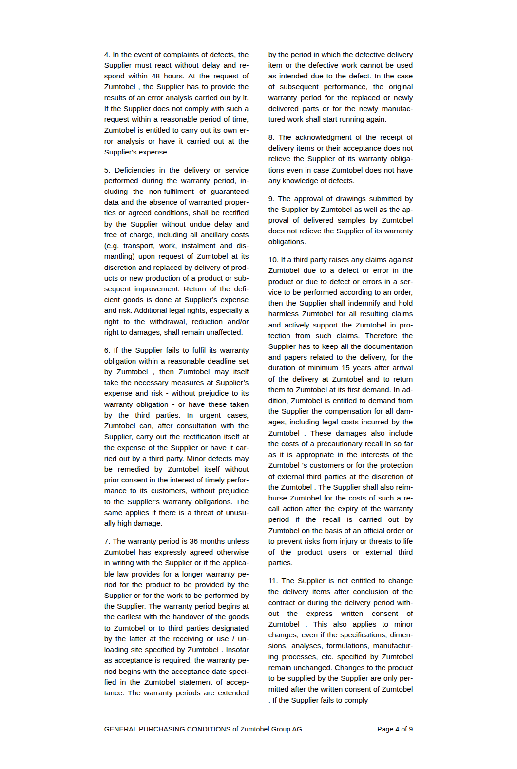4. In the event of complaints of defects, the Supplier must react without delay and respond within 48 hours. At the request of Zumtobel , the Supplier has to provide the results of an error analysis carried out by it. If the Supplier does not comply with such a request within a reasonable period of time, Zumtobel is entitled to carry out its own error analysis or have it carried out at the Supplier's expense.
5. Deficiencies in the delivery or service performed during the warranty period, including the non-fulfilment of guaranteed data and the absence of warranted properties or agreed conditions, shall be rectified by the Supplier without undue delay and free of charge, including all ancillary costs (e.g. transport, work, instalment and dismantling) upon request of Zumtobel at its discretion and replaced by delivery of products or new production of a product or subsequent improvement. Return of the deficient goods is done at Supplier’s expense and risk. Additional legal rights, especially a right to the withdrawal, reduction and/or right to damages, shall remain unaffected.
6. If the Supplier fails to fulfil its warranty obligation within a reasonable deadline set by Zumtobel , then Zumtobel may itself take the necessary measures at Supplier’s expense and risk - without prejudice to its warranty obligation - or have these taken by the third parties. In urgent cases, Zumtobel can, after consultation with the Supplier, carry out the rectification itself at the expense of the Supplier or have it carried out by a third party. Minor defects may be remedied by Zumtobel itself without prior consent in the interest of timely performance to its customers, without prejudice to the Supplier's warranty obligations. The same applies if there is a threat of unusually high damage.
7. The warranty period is 36 months unless Zumtobel has expressly agreed otherwise in writing with the Supplier or if the applicable law provides for a longer warranty period for the product to be provided by the Supplier or for the work to be performed by the Supplier. The warranty period begins at the earliest with the handover of the goods to Zumtobel or to third parties designated by the latter at the receiving or use / unloading site specified by Zumtobel . Insofar as acceptance is required, the warranty period begins with the acceptance date specified in the Zumtobel statement of acceptance. The warranty periods are extended by the period in which the defective delivery item or the defective work cannot be used as intended due to the defect. In the case of subsequent performance, the original warranty period for the replaced or newly delivered parts or for the newly manufactured work shall start running again.
8. The acknowledgment of the receipt of delivery items or their acceptance does not relieve the Supplier of its warranty obligations even in case Zumtobel does not have any knowledge of defects.
9. The approval of drawings submitted by the Supplier by Zumtobel as well as the approval of delivered samples by Zumtobel does not relieve the Supplier of its warranty obligations.
10. If a third party raises any claims against Zumtobel due to a defect or error in the product or due to defect or errors in a service to be performed according to an order, then the Supplier shall indemnify and hold harmless Zumtobel for all resulting claims and actively support the Zumtobel in protection from such claims. Therefore the Supplier has to keep all the documentation and papers related to the delivery, for the duration of minimum 15 years after arrival of the delivery at Zumtobel and to return them to Zumtobel at its first demand. In addition, Zumtobel is entitled to demand from the Supplier the compensation for all damages, including legal costs incurred by the Zumtobel . These damages also include the costs of a precautionary recall in so far as it is appropriate in the interests of the Zumtobel 's customers or for the protection of external third parties at the discretion of the Zumtobel . The Supplier shall also reimburse Zumtobel for the costs of such a recall action after the expiry of the warranty period if the recall is carried out by Zumtobel on the basis of an official order or to prevent risks from injury or threats to life of the product users or external third parties.
11. The Supplier is not entitled to change the delivery items after conclusion of the contract or during the delivery period without the express written consent of Zumtobel . This also applies to minor changes, even if the specifications, dimensions, analyses, formulations, manufacturing processes, etc. specified by Zumtobel remain unchanged. Changes to the product to be supplied by the Supplier are only permitted after the written consent of Zumtobel . If the Supplier fails to comply
GENERAL PURCHASING CONDITIONS of Zumtobel Group AG Page 4 of 9